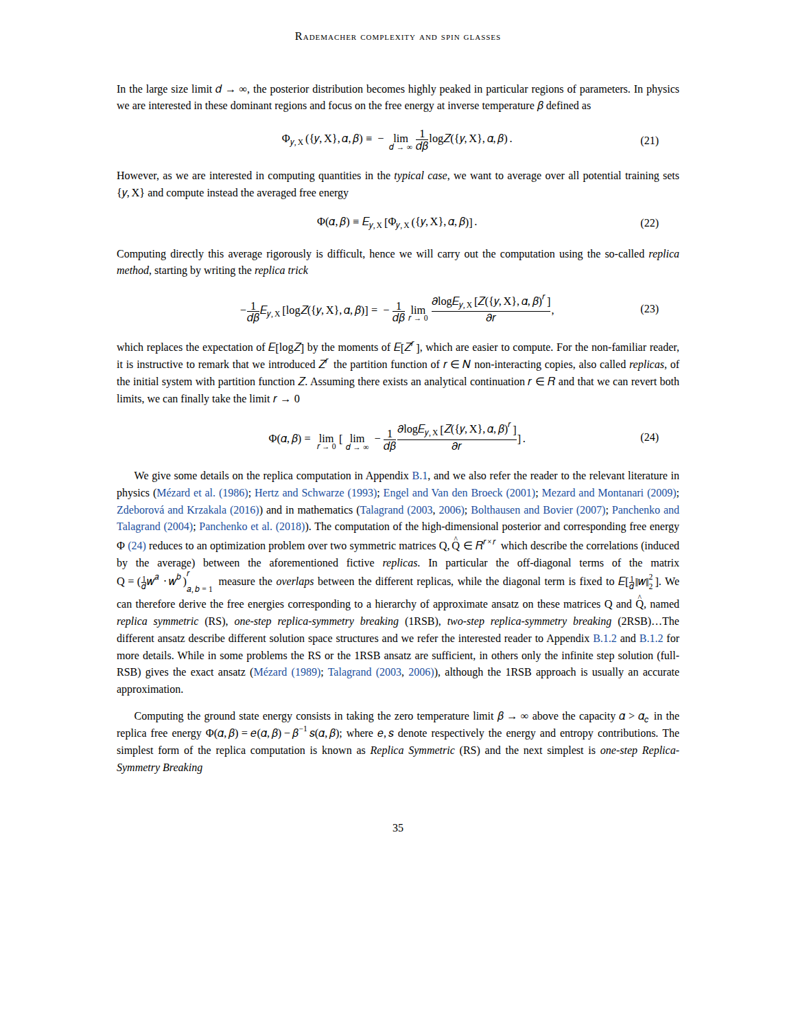Rademacher complexity and spin glasses
In the large size limit d→∞, the posterior distribution becomes highly peaked in particular regions of parameters. In physics we are interested in these dominant regions and focus on the free energy at inverse temperature β defined as
Φy,X ({y,X},α,β) ≡ − limd→∞ 1dβ log⁡ Z ({y,X},α,β) .
(21)
However, as we are interested in computing quantities in the typical case, we want to average over all potential training sets {y,X} and compute instead the averaged free energy
Φ(α,β) ≡ Ey,X [ Φy,X ({y,X},α,β) ] .
(22)
Computing directly this average rigorously is difficult, hence we will carry out the computation using the so-called replica method, starting by writing the replica trick
− 1dβ Ey,X [log⁡Z({y,X},α,β)] = − 1dβ limr→0 ∂log⁡Ey,X[Z({y,X},α,β)r] ∂r ,
(23)
which replaces the expectation of E[log⁡Z] by the moments of E[Zr], which are easier to compute. For the non-familiar reader, it is instructive to remark that we introduced Zr the partition function of r∈N non-interacting copies, also called replicas, of the initial system with partition function Z. Assuming there exists an analytical continuation r∈R and that we can revert both limits, we can finally take the limit r→0
Φ(α,β) = limr→0 [ limd→∞ − 1dβ ∂log⁡Ey,X[Z({y,X},α,β)r] ∂r ] .
(24)
We give some details on the replica computation in Appendix B.1, and we also refer the reader to the relevant literature in physics (Mézard et al. (1986); Hertz and Schwarze (1993); Engel and Van den Broeck (2001); Mezard and Montanari (2009); Zdeborová and Krzakala (2016)) and in mathematics (Talagrand (2003, 2006); Bolthausen and Bovier (2007); Panchenko and Talagrand (2004); Panchenko et al. (2018)). The computation of the high-dimensional posterior and corresponding free energy Φ (24) reduces to an optimization problem over two symmetric matrices Q,Q^∈Rr×r which describe the correlations (induced by the average) between the aforementioned fictive replicas. In particular the off-diagonal terms of the matrix Q=(1dwa⋅wb)a,b=1r measure the overlaps between the different replicas, while the diagonal term is fixed to E[1d‖w‖22]. We can therefore derive the free energies corresponding to a hierarchy of approximate ansatz on these matrices Q and Q^, named replica symmetric (RS), one-step replica-symmetry breaking (1RSB), two-step replica-symmetry breaking (2RSB)…The different ansatz describe different solution space structures and we refer the interested reader to Appendix B.1.2 and B.1.2 for more details. While in some problems the RS or the 1RSB ansatz are sufficient, in others only the infinite step solution (full-RSB) gives the exact ansatz (Mézard (1989); Talagrand (2003, 2006)), although the 1RSB approach is usually an accurate approximation.
Computing the ground state energy consists in taking the zero temperature limit β→∞ above the capacity α>αc in the replica free energy Φ(α,β)=e(α,β)−β−1s(α,β); where e,s denote respectively the energy and entropy contributions. The simplest form of the replica computation is known as Replica Symmetric (RS) and the next simplest is one-step Replica-Symmetry Breaking
35